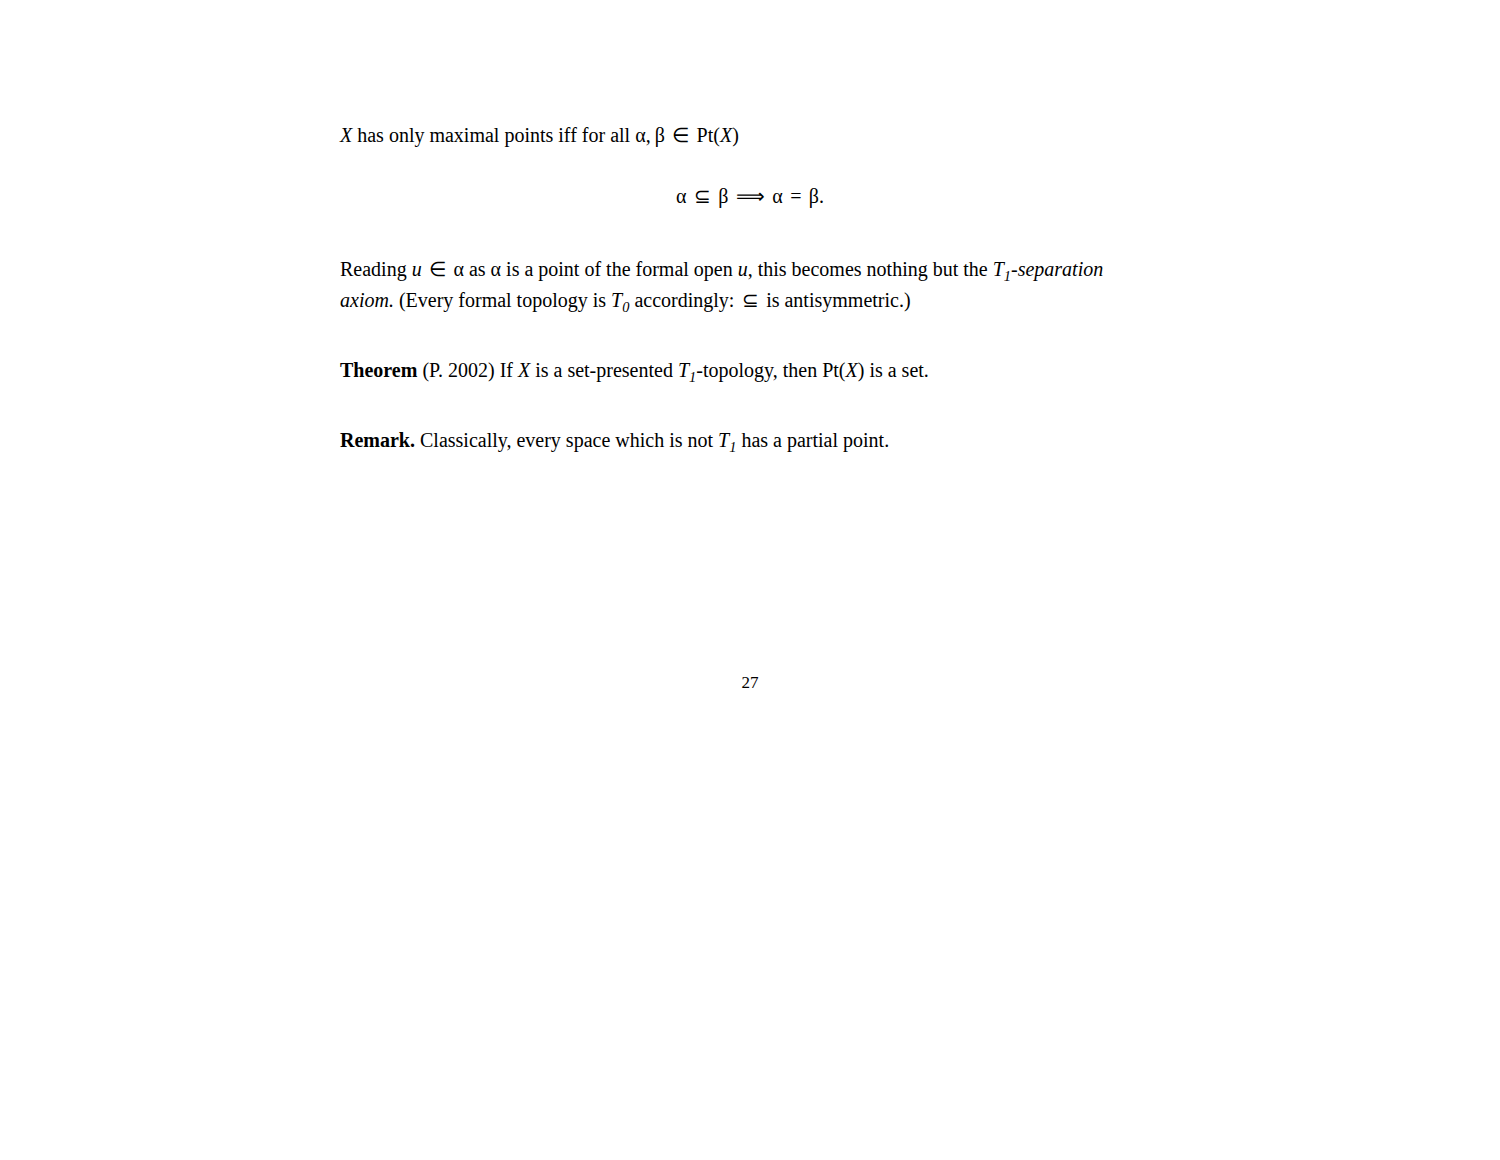X has only maximal points iff for all α, β ∈ Pt(X)
α ⊆ β ⟹ α = β.
Reading u ∈ α as α is a point of the formal open u, this becomes nothing but the T1-separation axiom. (Every formal topology is T0 accordingly: ⊆ is antisymmetric.)
Theorem (P. 2002) If X is a set-presented T1-topology, then Pt(X) is a set.
Remark. Classically, every space which is not T1 has a partial point.
27